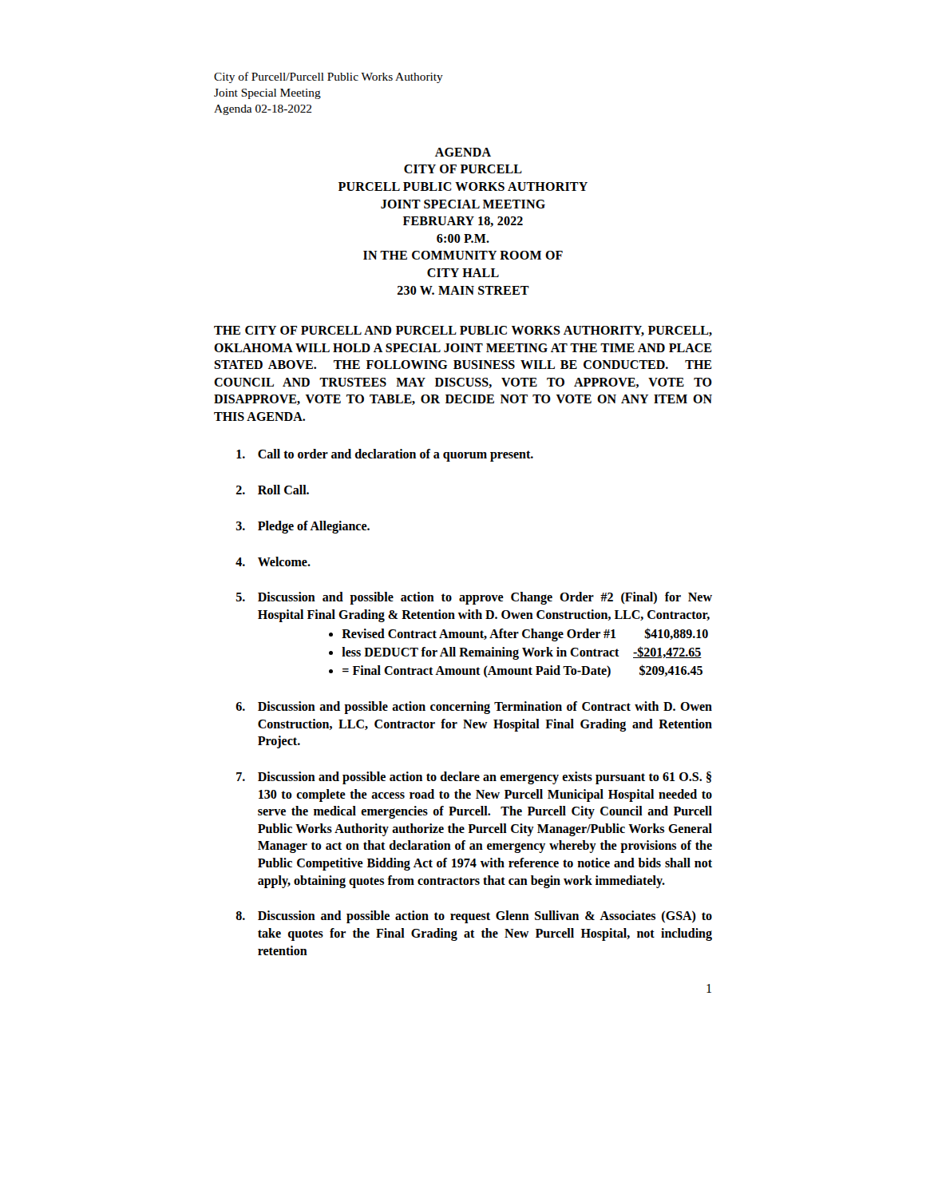City of Purcell/Purcell Public Works Authority
Joint Special Meeting
Agenda 02-18-2022
AGENDA
CITY OF PURCELL
PURCELL PUBLIC WORKS AUTHORITY
JOINT SPECIAL MEETING
FEBRUARY 18, 2022
6:00 P.M.
IN THE COMMUNITY ROOM OF
CITY HALL
230 W. MAIN STREET
THE CITY OF PURCELL AND PURCELL PUBLIC WORKS AUTHORITY, PURCELL, OKLAHOMA WILL HOLD A SPECIAL JOINT MEETING AT THE TIME AND PLACE STATED ABOVE. THE FOLLOWING BUSINESS WILL BE CONDUCTED. THE COUNCIL AND TRUSTEES MAY DISCUSS, VOTE TO APPROVE, VOTE TO DISAPPROVE, VOTE TO TABLE, OR DECIDE NOT TO VOTE ON ANY ITEM ON THIS AGENDA.
Call to order and declaration of a quorum present.
Roll Call.
Pledge of Allegiance.
Welcome.
Discussion and possible action to approve Change Order #2 (Final) for New Hospital Final Grading & Retention with D. Owen Construction, LLC, Contractor,
Revised Contract Amount, After Change Order #1 $410,889.10
less DEDUCT for All Remaining Work in Contract -$201,472.65
= Final Contract Amount (Amount Paid To-Date) $209,416.45
Discussion and possible action concerning Termination of Contract with D. Owen Construction, LLC, Contractor for New Hospital Final Grading and Retention Project.
Discussion and possible action to declare an emergency exists pursuant to 61 O.S. § 130 to complete the access road to the New Purcell Municipal Hospital needed to serve the medical emergencies of Purcell. The Purcell City Council and Purcell Public Works Authority authorize the Purcell City Manager/Public Works General Manager to act on that declaration of an emergency whereby the provisions of the Public Competitive Bidding Act of 1974 with reference to notice and bids shall not apply, obtaining quotes from contractors that can begin work immediately.
Discussion and possible action to request Glenn Sullivan & Associates (GSA) to take quotes for the Final Grading at the New Purcell Hospital, not including retention
1